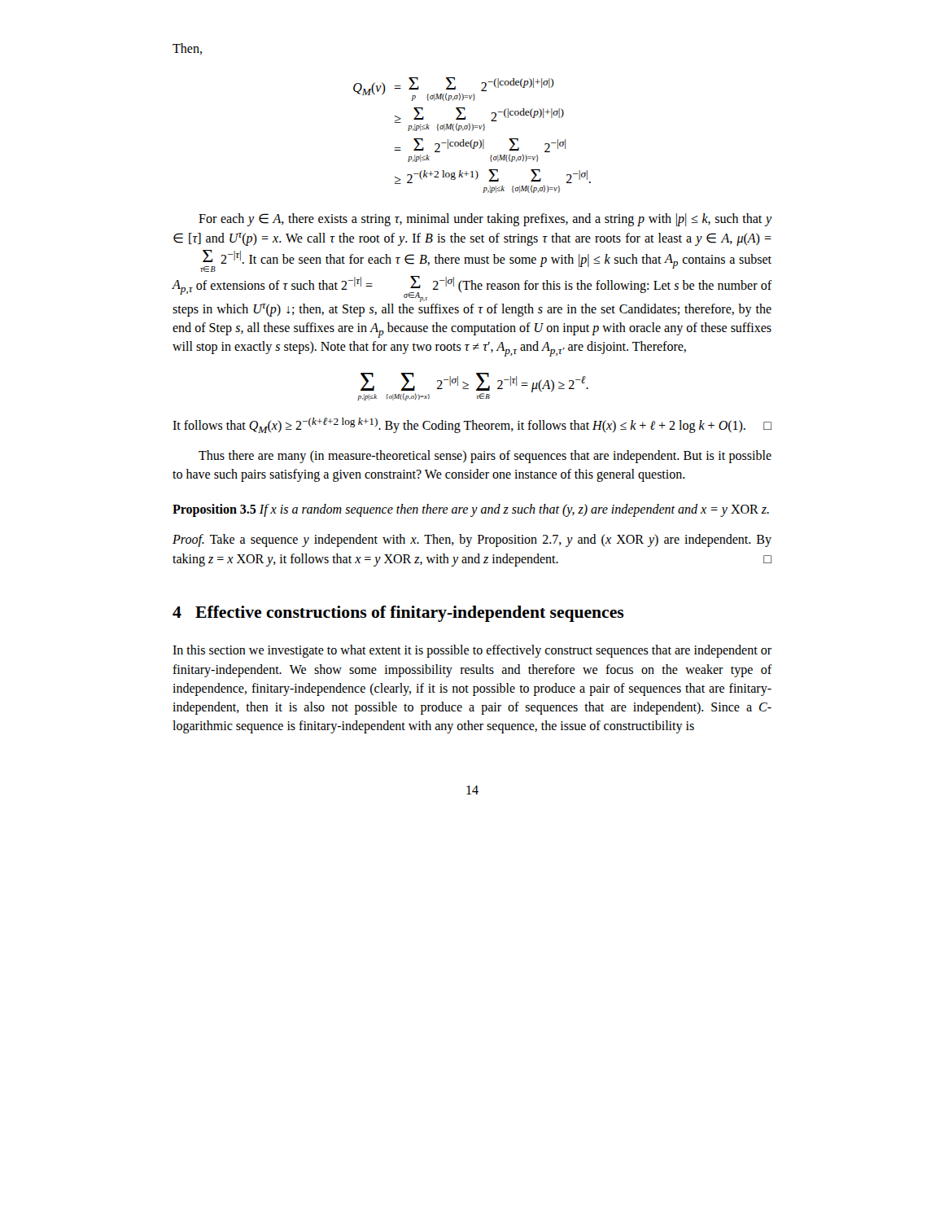Then,
| Q M ( v ) | = | Σ p Σ { σ / M (⟨ p , σ ⟩)= v } 2 −(/code( p )/+/ σ /) |
| | ≥ | Σ p ,/ p /≤ k Σ { σ / M (⟨ p , σ ⟩)= v } 2 −(/code( p )/+/ σ /) |
| | = | Σ p ,/ p /≤ k 2 −/code( p )/ Σ { σ / M (⟨ p , σ ⟩)= v } 2 −/ σ / |
| | ≥ | 2 −( k +2 log k +1) Σ p ,/ p /≤ k Σ { σ / M (⟨ p , σ ⟩)= v } 2 −/ σ / . |
For each y ∈ A, there exists a string τ, minimal under taking prefixes, and a string p with |p| ≤ k, such that y ∈ [τ] and Uτ(p) = x. We call τ the root of y. If B is the set of strings τ that are roots for at least a y ∈ A, μ(A) = Στ∈B 2−|τ|. It can be seen that for each τ ∈ B, there must be some p with |p| ≤ k such that Ap contains a subset Ap,τ of extensions of τ such that 2−|τ| = Σσ∈Ap,τ 2−|σ| (The reason for this is the following: Let s be the number of steps in which Uτ(p) ↓; then, at Step s, all the suffixes of τ of length s are in the set Candidates; therefore, by the end of Step s, all these suffixes are in Ap because the computation of U on input p with oracle any of these suffixes will stop in exactly s steps). Note that for any two roots τ ≠ τ′, Ap,τ and Ap,τ′ are disjoint. Therefore,
Σp,|p|≤k Σ{σ|M(⟨p,σ⟩)=x} 2−|σ| ≥ Στ∈B 2−|τ| = μ(A) ≥ 2−ℓ.
It follows that QM(x) ≥ 2−(k+ℓ+2 log k+1). By the Coding Theorem, it follows that H(x) ≤ k + ℓ + 2 log k + O(1). □
Thus there are many (in measure-theoretical sense) pairs of sequences that are independent. But is it possible to have such pairs satisfying a given constraint? We consider one instance of this general question.
Proposition 3.5 If x is a random sequence then there are y and z such that (y, z) are independent and x = y XOR z.
Proof. Take a sequence y independent with x. Then, by Proposition 2.7, y and (x XOR y) are independent. By taking z = x XOR y, it follows that x = y XOR z, with y and z independent. □
4 Effective constructions of finitary-independent sequences
In this section we investigate to what extent it is possible to effectively construct sequences that are independent or finitary-independent. We show some impossibility results and therefore we focus on the weaker type of independence, finitary-independence (clearly, if it is not possible to produce a pair of sequences that are finitary-independent, then it is also not possible to produce a pair of sequences that are independent). Since a C-logarithmic sequence is finitary-independent with any other sequence, the issue of constructibility is
14